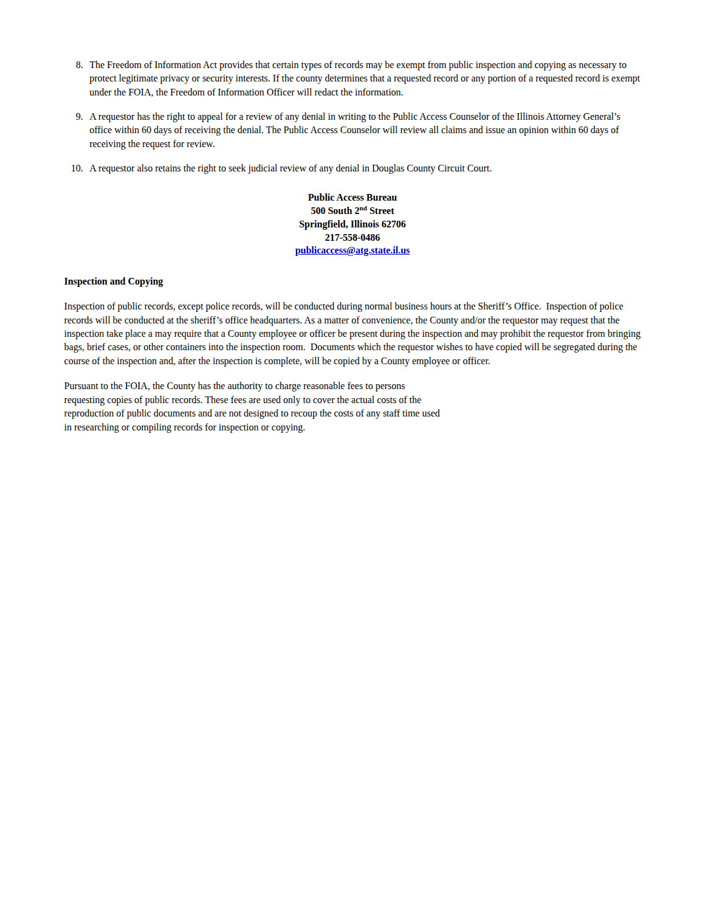The Freedom of Information Act provides that certain types of records may be exempt from public inspection and copying as necessary to protect legitimate privacy or security interests. If the county determines that a requested record or any portion of a requested record is exempt under the FOIA, the Freedom of Information Officer will redact the information.
A requestor has the right to appeal for a review of any denial in writing to the Public Access Counselor of the Illinois Attorney General’s office within 60 days of receiving the denial. The Public Access Counselor will review all claims and issue an opinion within 60 days of receiving the request for review.
A requestor also retains the right to seek judicial review of any denial in Douglas County Circuit Court.
Public Access Bureau
500 South 2nd Street
Springfield, Illinois 62706
217-558-0486
publicaccess@atg.state.il.us
Inspection and Copying
Inspection of public records, except police records, will be conducted during normal business hours at the Sheriff’s Office. Inspection of police records will be conducted at the sheriff’s office headquarters. As a matter of convenience, the County and/or the requestor may request that the inspection take place a may require that a County employee or officer be present during the inspection and may prohibit the requestor from bringing bags, brief cases, or other containers into the inspection room. Documents which the requestor wishes to have copied will be segregated during the course of the inspection and, after the inspection is complete, will be copied by a County employee or officer.
Pursuant to the FOIA, the County has the authority to charge reasonable fees to persons
requesting copies of public records. These fees are used only to cover the actual costs of the
reproduction of public documents and are not designed to recoup the costs of any staff time used
in researching or compiling records for inspection or copying.